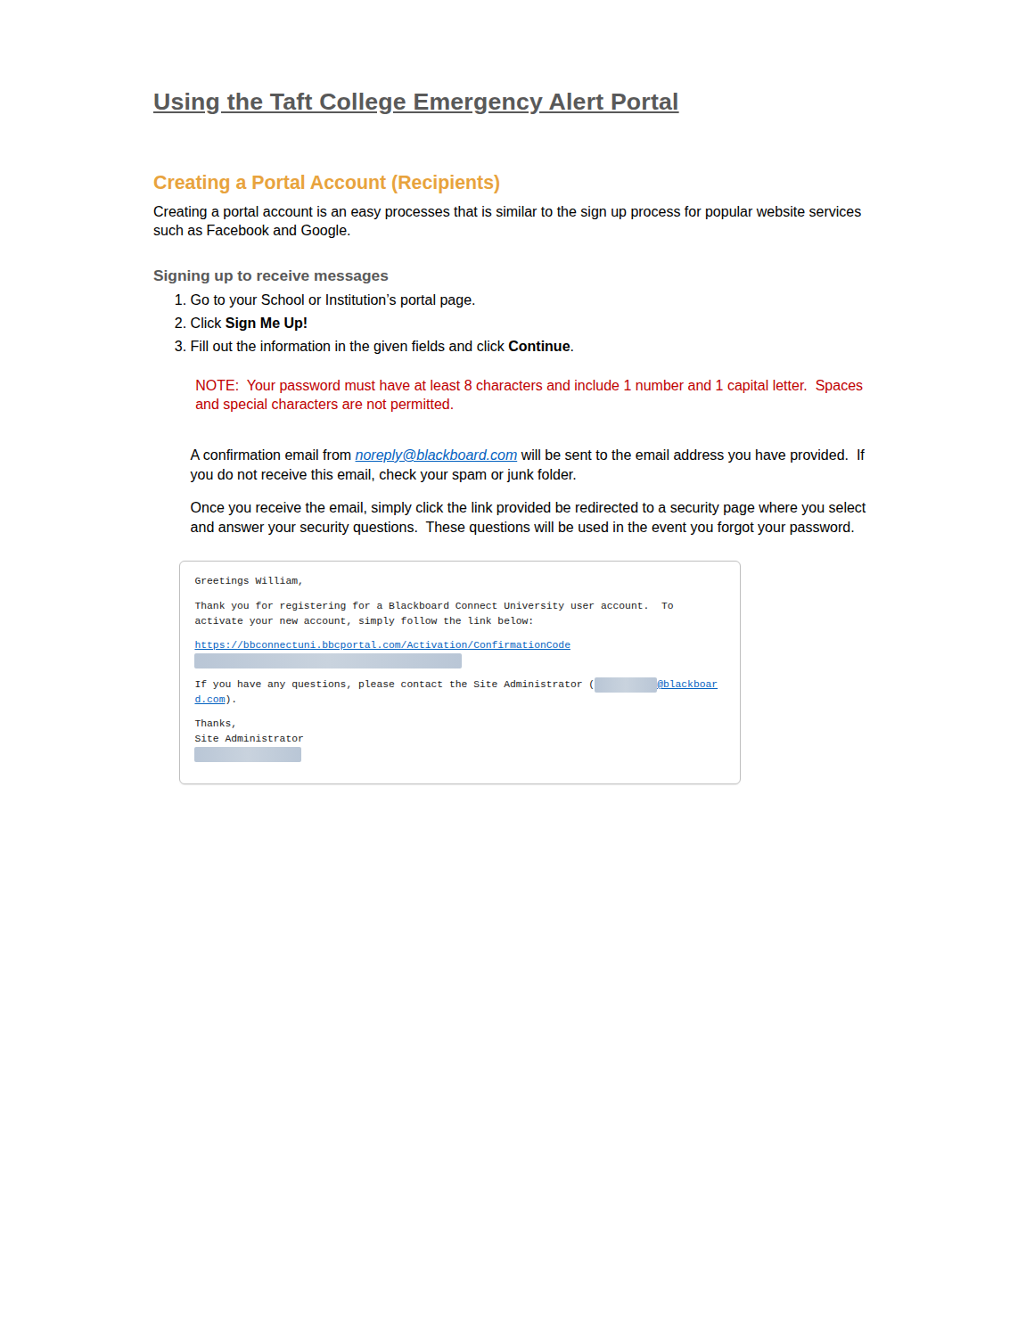Using the Taft College Emergency Alert Portal
Creating a Portal Account (Recipients)
Creating a portal account is an easy processes that is similar to the sign up process for popular website services such as Facebook and Google.
Signing up to receive messages
Go to your School or Institution’s portal page.
Click Sign Me Up!
Fill out the information in the given fields and click Continue.
NOTE: Your password must have at least 8 characters and include 1 number and 1 capital letter. Spaces and special characters are not permitted.
A confirmation email from noreply@blackboard.com will be sent to the email address you have provided. If you do not receive this email, check your spam or junk folder.
Once you receive the email, simply click the link provided be redirected to a security page where you select and answer your security questions. These questions will be used in the event you forgot your password.
Greetings William,
Thank you for registering for a Blackboard Connect University user account. To activate your new account, simply follow the link below:
https://bbconnectuni.bbcportal.com/Activation/ConfirmationCode
If you have any questions, please contact the Site Administrator ( @blackboard.com).
Thanks,
Site Administrator